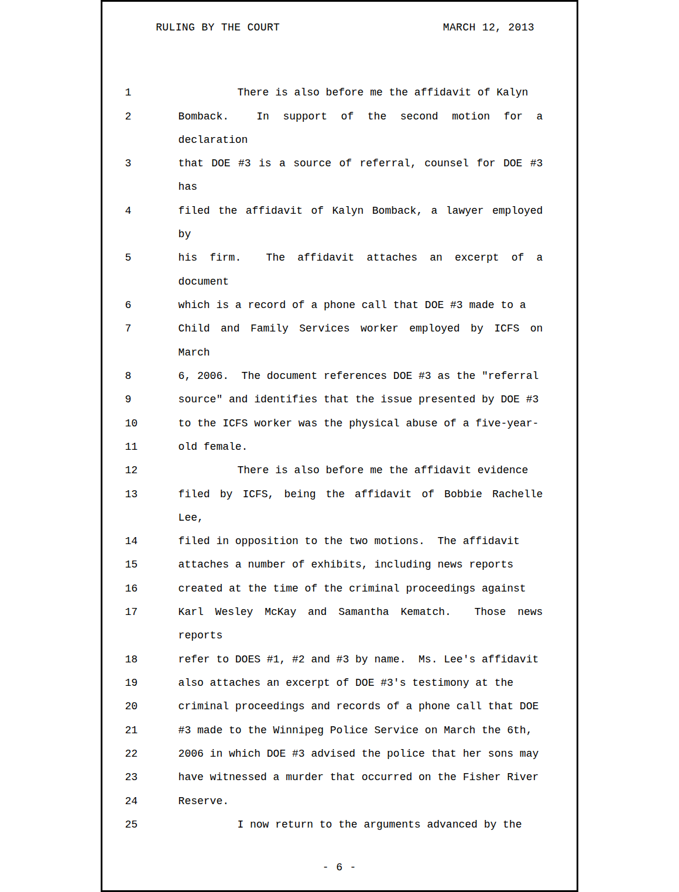RULING BY THE COURT MARCH 12, 2013
There is also before me the affidavit of Kalyn
Bomback. In support of the second motion for a declaration
that DOE #3 is a source of referral, counsel for DOE #3 has
filed the affidavit of Kalyn Bomback, a lawyer employed by
his firm. The affidavit attaches an excerpt of a document
which is a record of a phone call that DOE #3 made to a
Child and Family Services worker employed by ICFS on March
6, 2006. The document references DOE #3 as the "referral
source" and identifies that the issue presented by DOE #3
to the ICFS worker was the physical abuse of a five-year-
old female.
There is also before me the affidavit evidence
filed by ICFS, being the affidavit of Bobbie Rachelle Lee,
filed in opposition to the two motions. The affidavit
attaches a number of exhibits, including news reports
created at the time of the criminal proceedings against
Karl Wesley McKay and Samantha Kematch. Those news reports
refer to DOES #1, #2 and #3 by name. Ms. Lee's affidavit
also attaches an excerpt of DOE #3's testimony at the
criminal proceedings and records of a phone call that DOE
#3 made to the Winnipeg Police Service on March the 6th,
2006 in which DOE #3 advised the police that her sons may
have witnessed a murder that occurred on the Fisher River
Reserve.
I now return to the arguments advanced by the
- 6 -